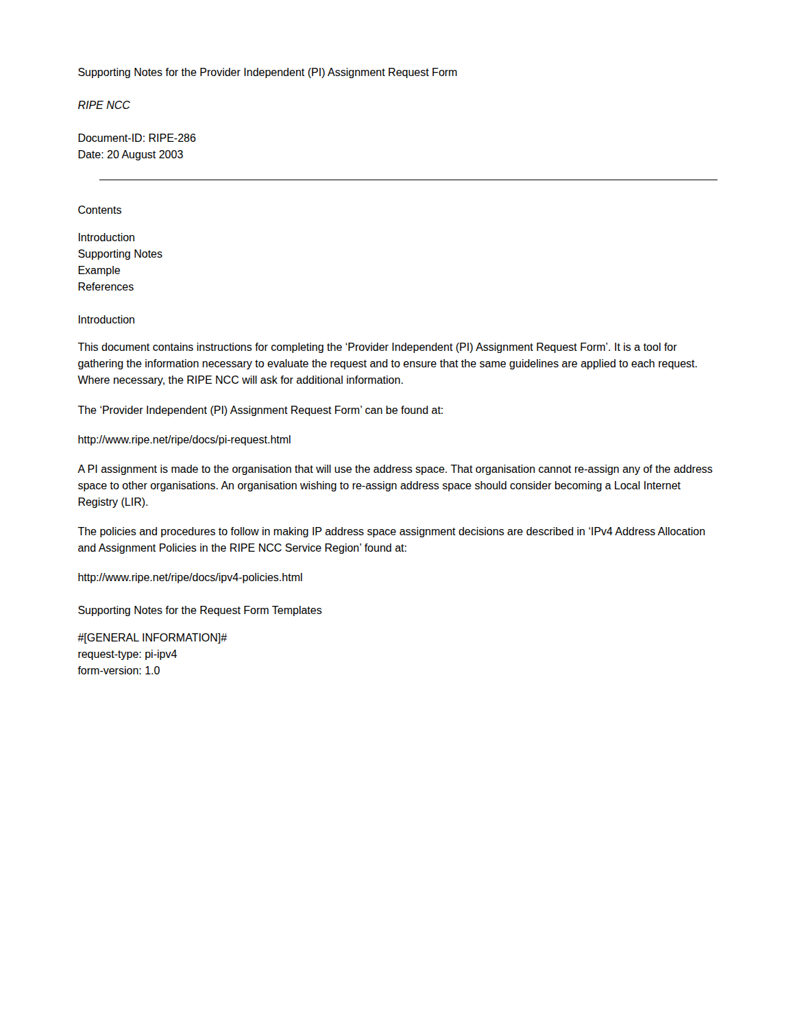Supporting Notes for the Provider Independent (PI) Assignment Request Form
RIPE NCC
Document-ID: RIPE-286
Date: 20 August 2003
Contents
Introduction
Supporting Notes
Example
References
Introduction
This document contains instructions for completing the ‘Provider Independent (PI) Assignment Request Form’. It is a tool for gathering the information necessary to evaluate the request and to ensure that the same guidelines are applied to each request. Where necessary, the RIPE NCC will ask for additional information.
The ‘Provider Independent (PI) Assignment Request Form’ can be found at:
http://www.ripe.net/ripe/docs/pi-request.html
A PI assignment is made to the organisation that will use the address space. That organisation cannot re-assign any of the address space to other organisations. An organisation wishing to re-assign address space should consider becoming a Local Internet Registry (LIR).
The policies and procedures to follow in making IP address space assignment decisions are described in ‘IPv4 Address Allocation and Assignment Policies in the RIPE NCC Service Region’ found at:
http://www.ripe.net/ripe/docs/ipv4-policies.html
Supporting Notes for the Request Form Templates
#[GENERAL INFORMATION]#
request-type: pi-ipv4
form-version: 1.0